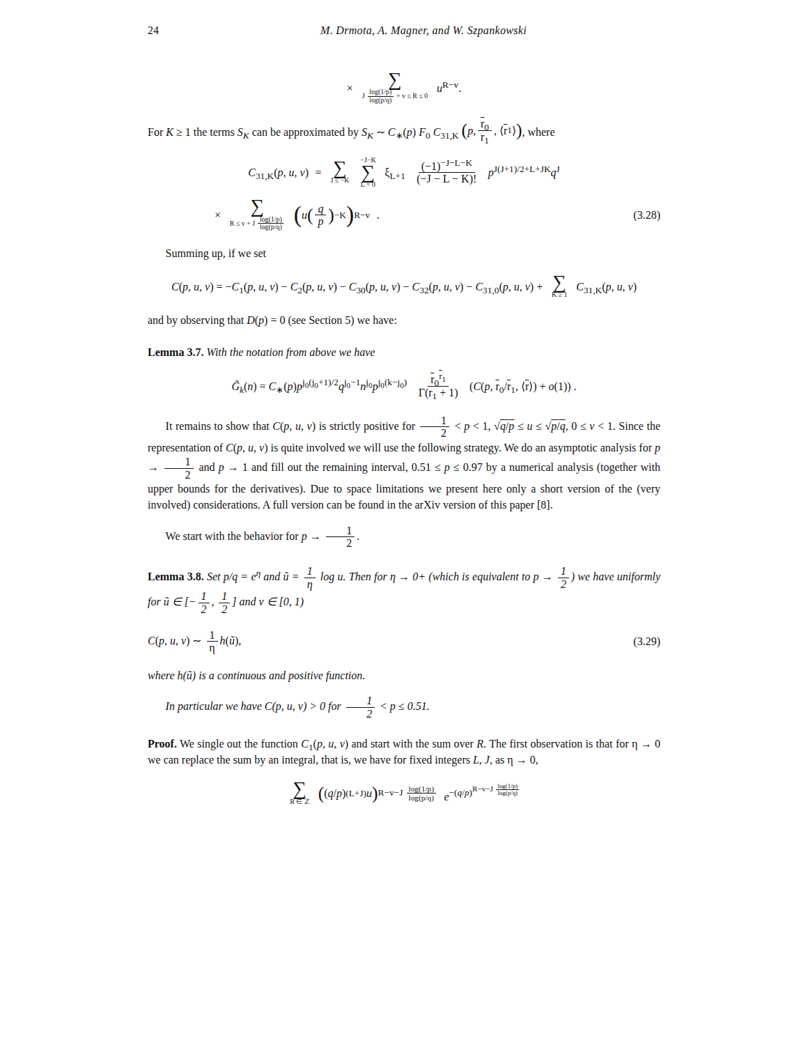24 M. Drmota, A. Magner, and W. Szpankowski
× ∑ J log(1/p) log(p/q) + v ≤ R ≤ 0 uR−v.
For K ≥ 1 the terms SK can be approximated by SK ∼ C∗(p) F0 C31,K (p, r0 r1, ⟨r1⟩), where
C31,K(p, u, v) = ∑ J ≤ −K −J−K ∑ L = 0 ξL+1 (−1)−J−L−K (−J − L − K)! pJ(J+1)/2+L+JKqJ
× ∑ R ≤ v + J log(1/p) log(p/q) ( u (qp)−K )R−v . (3.28)
Summing up, if we set
C(p, u, v) = −C1(p, u, v) − C2(p, u, v) − C30(p, u, v) − C32(p, u, v) − C31,0(p, u, v) + ∑ K ≥ 1 C31,K(p, u, v)
and by observing that D(p) = 0 (see Section 5) we have:
Lemma 3.7. With the notation from above we have
G̃k(n) = C∗(p)pj0(j0+1)/2qj0−1nj0pj0(k−j0) r0r1 Γ(r1 + 1) (C(p, r0/r1, ⟨r⟩) + o(1)) .
It remains to show that C(p, u, v) is strictly positive for 12 < p < 1, √q/p ≤ u ≤ √p/q, 0 ≤ v < 1. Since the representation of C(p, u, v) is quite involved we will use the following strategy. We do an asymptotic analysis for p → 12 and p → 1 and fill out the remaining interval, 0.51 ≤ p ≤ 0.97 by a numerical analysis (together with upper bounds for the derivatives). Due to space limitations we present here only a short version of the (very involved) considerations. A full version can be found in the arXiv version of this paper [8].
We start with the behavior for p → 12.
Lemma 3.8. Set p/q = eη and ũ = 1 η log u. Then for η → 0+ (which is equivalent to p → 12) we have uniformly for ũ ∈ [−12, 12] and v ∈ [0, 1)
C(p, u, v) ∼ 1 η h(ũ), (3.29)
where h(ũ) is a continuous and positive function.
In particular we have C(p, u, v) > 0 for 12 < p ≤ 0.51.
Proof. We single out the function C1(p, u, v) and start with the sum over R. The first observation is that for η → 0 we can replace the sum by an integral, that is, we have for fixed integers L, J, as η → 0,
∑ R ∈ ℤ ( (q/p)(L+J)u )R−v−J log(1/p) log(p/q) e−(q/p)R−v−J log(1/p) log(p/q)